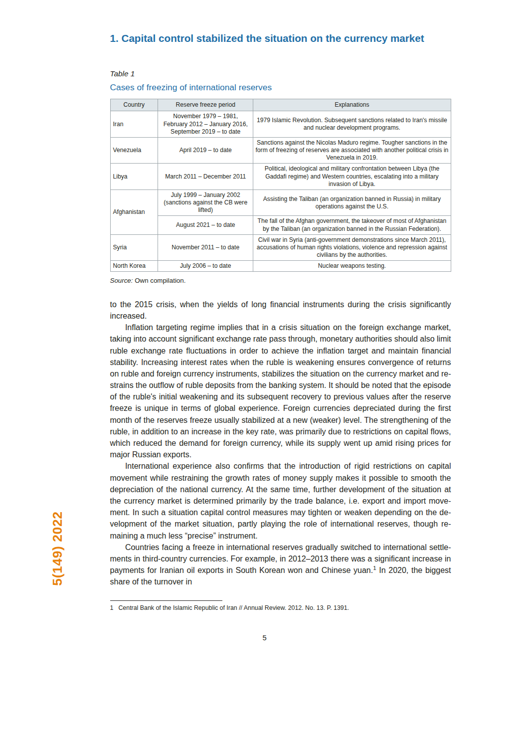1. Capital control stabilized the situation on the currency market
Table 1
Cases of freezing of international reserves
| Country | Reserve freeze period | Explanations |
| --- | --- | --- |
| Iran | November 1979 – 1981, February 2012 – January 2016, September 2019 – to date | 1979 Islamic Revolution. Subsequent sanctions related to Iran's missile and nuclear develop­ment programs. |
| Venezuela | April 2019 – to date | Sanctions against the Nicolas Maduro regime. Tougher sanctions in the form of freezing of re­serves are associated with another political crisis in Venezuela in 2019. |
| Libya | March 2011 – December 2011 | Political, ideological and military confrontation between Libya (the Gaddafi regime) and Western countries, escalating into a military invasion of Libya. |
| Afghanistan | July 1999 – January 2002 (sanctions against the CB were lifted) | Assisting the Taliban (an organization banned in Russia) in military operations against the U.S. |
| August 2021 – to date | The fall of the Afghan government, the takeover of most of Afghanistan by the Taliban (an organi­zation banned in the Russian Federation). |
| Syria | November 2011 – to date | Civil war in Syria (anti-government demonstra­tions since March 2011), accusations of human rights violations, violence and repression against civilians by the authorities. |
| North Korea | July 2006 – to date | Nuclear weapons testing. |
Source: Own compilation.
to the 2015 crisis, when the yields of long financial instruments during the crisis significantly increased.
Inflation targeting regime implies that in a crisis situation on the foreign exchange market, taking into account significant exchange rate pass through, monetary authorities should also limit ruble exchange rate fluctuations in or­der to achieve the inflation target and maintain financial stability. Increasing interest rates when the ruble is weakening ensures convergence of returns on ruble and foreign currency instruments, stabilizes the situation on the currency market and restrains the outflow of ruble deposits from the banking system. It should be noted that the episode of the ruble's initial weakening and its subse­quent recovery to previous values after the reserve freeze is unique in terms of global experience. Foreign currencies depreciated during the first month of the reserves freeze usually stabilized at a new (weaker) level. The strengthening of the ruble, in addition to an increase in the key rate, was primarily due to restrictions on capital flows, which reduced the demand for foreign currency, while its supply went up amid rising prices for major Russian exports.
International experience also confirms that the introduction of rigid restric­tions on capital movement while restraining the growth rates of money supply makes it possible to smooth the depreciation of the national currency. At the same time, further development of the situation at the currency market is de­termined primarily by the trade balance, i.e. export and import movement. In such a situation capital control measures may tighten or weaken depending on the development of the market situation, partly playing the role of international reserves, though remaining a much less “precise” instrument.
Countries facing a freeze in international reserves gradually switched to in­ternational settlements in third-country currencies. For example, in 2012–2013 there was a significant increase in payments for Iranian oil exports in South Korean won and Chinese yuan.1 In 2020, the biggest share of the turnover in
1 Central Bank of the Islamic Republic of Iran // Annual Review. 2012. No. 13. P. 1391.
5(149) 2022
5